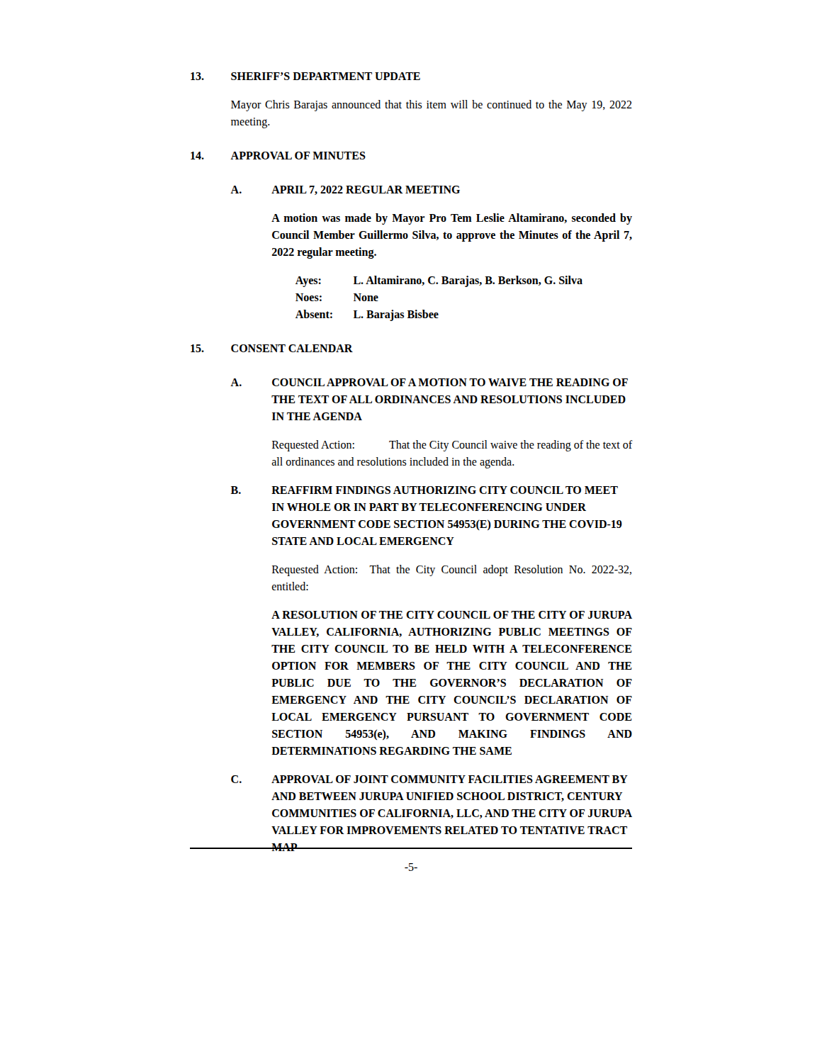13.
SHERIFF’S DEPARTMENT UPDATE
Mayor Chris Barajas announced that this item will be continued to the May 19, 2022 meeting.
14.
APPROVAL OF MINUTES
A.
APRIL 7, 2022 REGULAR MEETING
A motion was made by Mayor Pro Tem Leslie Altamirano, seconded by Council Member Guillermo Silva, to approve the Minutes of the April 7, 2022 regular meeting.
Ayes: L. Altamirano, C. Barajas, B. Berkson, G. Silva
Noes: None
Absent: L. Barajas Bisbee
15.
CONSENT CALENDAR
A.
COUNCIL APPROVAL OF A MOTION TO WAIVE THE READING OF THE TEXT OF ALL ORDINANCES AND RESOLUTIONS INCLUDED IN THE AGENDA
Requested Action: That the City Council waive the reading of the text of all ordinances and resolutions included in the agenda.
B.
REAFFIRM FINDINGS AUTHORIZING CITY COUNCIL TO MEET IN WHOLE OR IN PART BY TELECONFERENCING UNDER GOVERNMENT CODE SECTION 54953(e) DURING THE COVID-19 STATE AND LOCAL EMERGENCY
Requested Action: That the City Council adopt Resolution No. 2022-32, entitled:
A RESOLUTION OF THE CITY COUNCIL OF THE CITY OF JURUPA VALLEY, CALIFORNIA, AUTHORIZING PUBLIC MEETINGS OF THE CITY COUNCIL TO BE HELD WITH A TELECONFERENCE OPTION FOR MEMBERS OF THE CITY COUNCIL AND THE PUBLIC DUE TO THE GOVERNOR’S DECLARATION OF EMERGENCY AND THE CITY COUNCIL’S DECLARATION OF LOCAL EMERGENCY PURSUANT TO GOVERNMENT CODE SECTION 54953(e), AND MAKING FINDINGS AND DETERMINATIONS REGARDING THE SAME
C.
APPROVAL OF JOINT COMMUNITY FACILITIES AGREEMENT BY AND BETWEEN JURUPA UNIFIED SCHOOL DISTRICT, CENTURY COMMUNITIES OF CALIFORNIA, LLC, AND THE CITY OF JURUPA VALLEY FOR IMPROVEMENTS RELATED TO TENTATIVE TRACT MAP
-5-